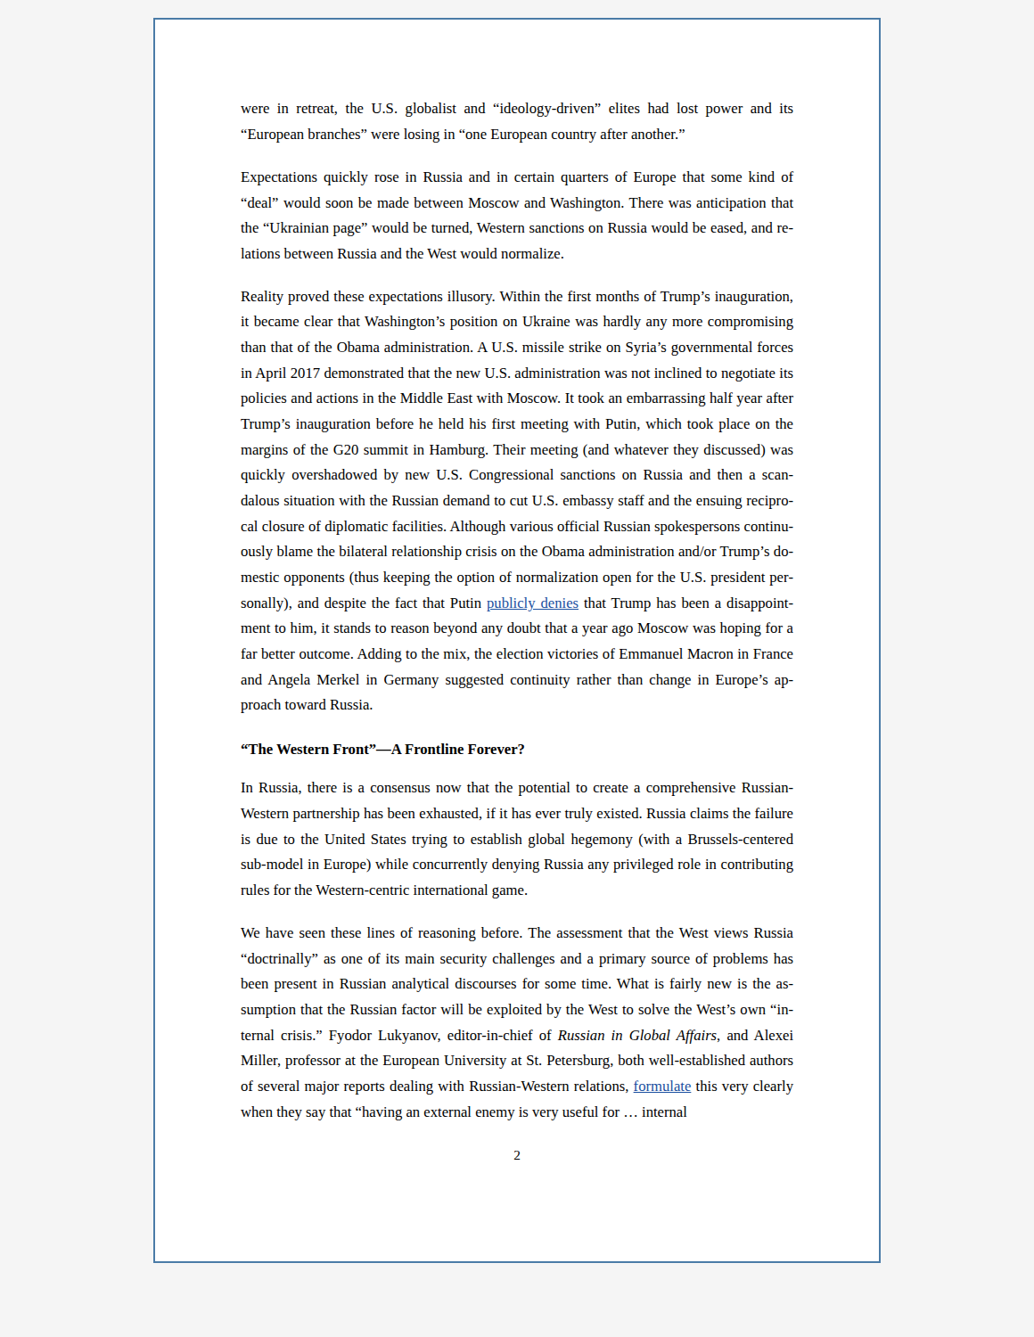were in retreat, the U.S. globalist and “ideology-driven” elites had lost power and its “European branches” were losing in “one European country after another.”
Expectations quickly rose in Russia and in certain quarters of Europe that some kind of “deal” would soon be made between Moscow and Washington. There was anticipation that the “Ukrainian page” would be turned, Western sanctions on Russia would be eased, and relations between Russia and the West would normalize.
Reality proved these expectations illusory. Within the first months of Trump’s inauguration, it became clear that Washington’s position on Ukraine was hardly any more compromising than that of the Obama administration. A U.S. missile strike on Syria’s governmental forces in April 2017 demonstrated that the new U.S. administration was not inclined to negotiate its policies and actions in the Middle East with Moscow. It took an embarrassing half year after Trump’s inauguration before he held his first meeting with Putin, which took place on the margins of the G20 summit in Hamburg. Their meeting (and whatever they discussed) was quickly overshadowed by new U.S. Congressional sanctions on Russia and then a scandalous situation with the Russian demand to cut U.S. embassy staff and the ensuing reciprocal closure of diplomatic facilities. Although various official Russian spokespersons continuously blame the bilateral relationship crisis on the Obama administration and/or Trump’s domestic opponents (thus keeping the option of normalization open for the U.S. president personally), and despite the fact that Putin publicly denies that Trump has been a disappointment to him, it stands to reason beyond any doubt that a year ago Moscow was hoping for a far better outcome. Adding to the mix, the election victories of Emmanuel Macron in France and Angela Merkel in Germany suggested continuity rather than change in Europe’s approach toward Russia.
“The Western Front”—A Frontline Forever?
In Russia, there is a consensus now that the potential to create a comprehensive Russian-Western partnership has been exhausted, if it has ever truly existed. Russia claims the failure is due to the United States trying to establish global hegemony (with a Brussels-centered sub-model in Europe) while concurrently denying Russia any privileged role in contributing rules for the Western-centric international game.
We have seen these lines of reasoning before. The assessment that the West views Russia “doctrinally” as one of its main security challenges and a primary source of problems has been present in Russian analytical discourses for some time. What is fairly new is the assumption that the Russian factor will be exploited by the West to solve the West’s own “internal crisis.” Fyodor Lukyanov, editor-in-chief of Russian in Global Affairs, and Alexei Miller, professor at the European University at St. Petersburg, both well-established authors of several major reports dealing with Russian-Western relations, formulate this very clearly when they say that “having an external enemy is very useful for … internal
2